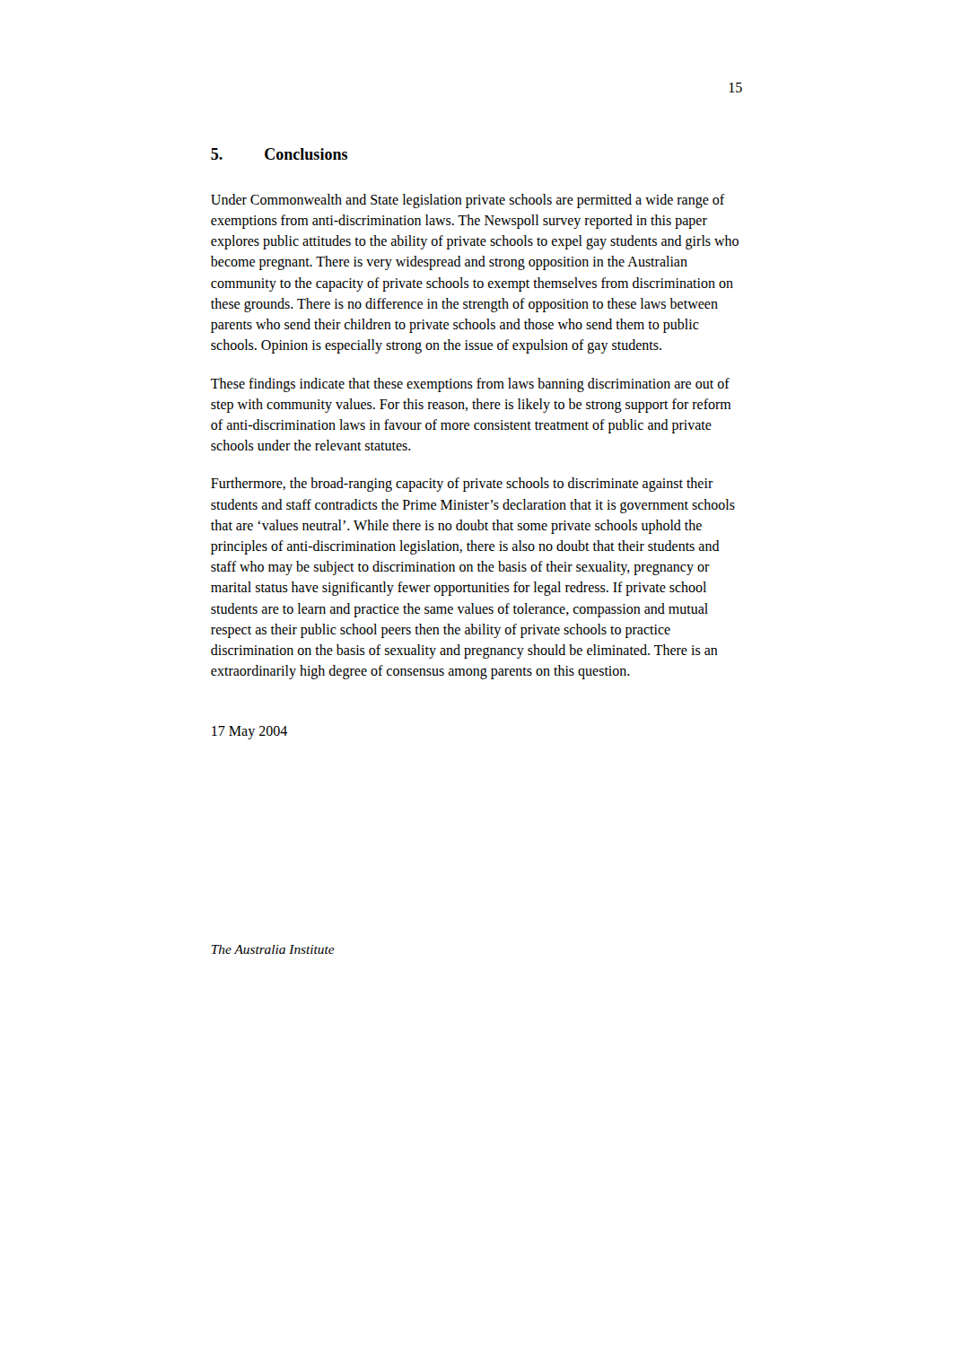15
5. Conclusions
Under Commonwealth and State legislation private schools are permitted a wide range of exemptions from anti-discrimination laws. The Newspoll survey reported in this paper explores public attitudes to the ability of private schools to expel gay students and girls who become pregnant. There is very widespread and strong opposition in the Australian community to the capacity of private schools to exempt themselves from discrimination on these grounds. There is no difference in the strength of opposition to these laws between parents who send their children to private schools and those who send them to public schools. Opinion is especially strong on the issue of expulsion of gay students.
These findings indicate that these exemptions from laws banning discrimination are out of step with community values. For this reason, there is likely to be strong support for reform of anti-discrimination laws in favour of more consistent treatment of public and private schools under the relevant statutes.
Furthermore, the broad-ranging capacity of private schools to discriminate against their students and staff contradicts the Prime Minister’s declaration that it is government schools that are ‘values neutral’. While there is no doubt that some private schools uphold the principles of anti-discrimination legislation, there is also no doubt that their students and staff who may be subject to discrimination on the basis of their sexuality, pregnancy or marital status have significantly fewer opportunities for legal redress. If private school students are to learn and practice the same values of tolerance, compassion and mutual respect as their public school peers then the ability of private schools to practice discrimination on the basis of sexuality and pregnancy should be eliminated. There is an extraordinarily high degree of consensus among parents on this question.
17 May 2004
The Australia Institute